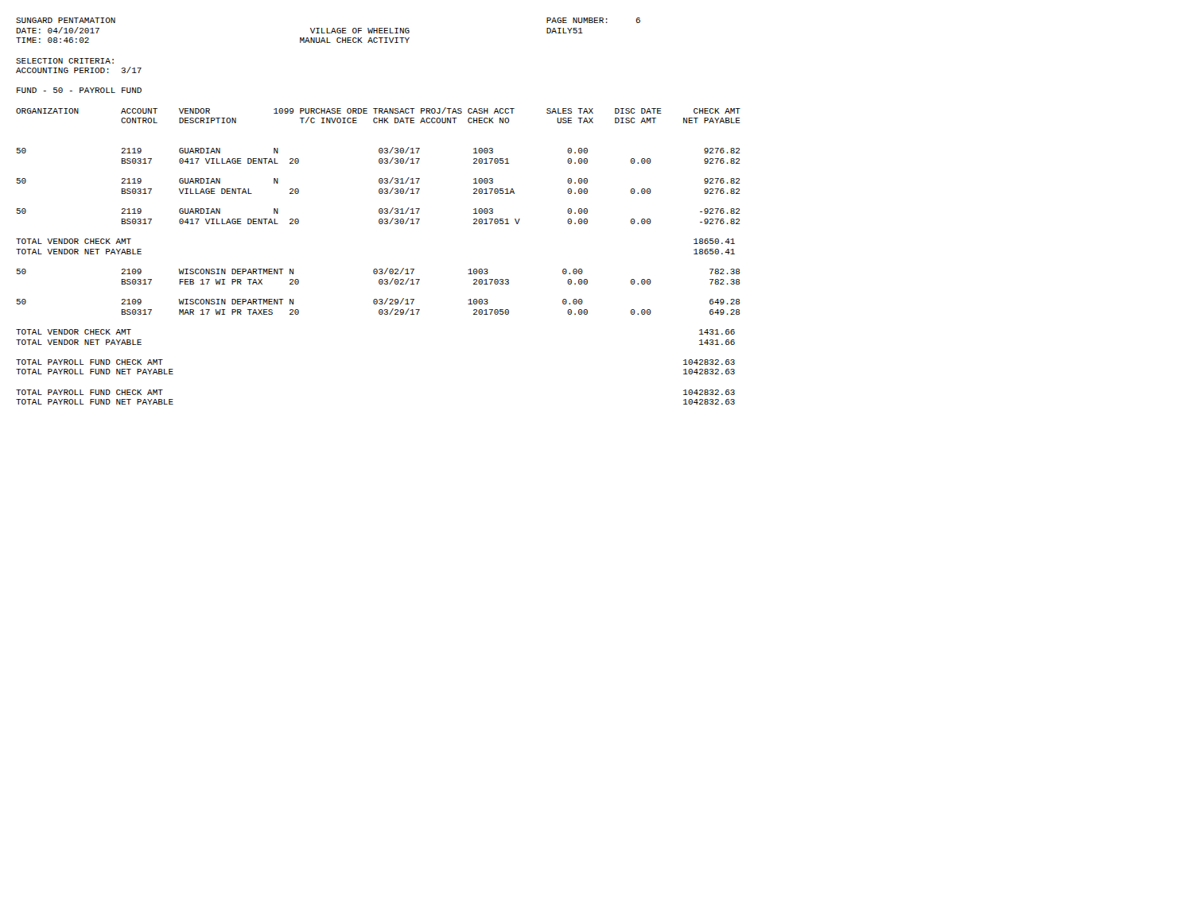SUNGARD PENTAMATION                                                                                  PAGE NUMBER:     6
DATE: 04/10/2017                                        VILLAGE OF WHEELING                          DAILY51
TIME: 08:46:02                                        MANUAL CHECK ACTIVITY

SELECTION CRITERIA:
ACCOUNTING PERIOD:  3/17

FUND - 50 - PAYROLL FUND

ORGANIZATION        ACCOUNT    VENDOR            1099 PURCHASE ORDE TRANSACT PROJ/TAS CASH ACCT      SALES TAX    DISC DATE      CHECK AMT
                    CONTROL    DESCRIPTION            T/C INVOICE   CHK DATE ACCOUNT  CHECK NO         USE TAX    DISC AMT     NET PAYABLE


50                  2119       GUARDIAN          N                   03/30/17          1003              0.00                      9276.82
                    BS0317     0417 VILLAGE DENTAL  20               03/30/17          2017051           0.00        0.00          9276.82

50                  2119       GUARDIAN          N                   03/31/17          1003              0.00                      9276.82
                    BS0317     VILLAGE DENTAL       20               03/30/17          2017051A          0.00        0.00          9276.82

50                  2119       GUARDIAN          N                   03/31/17          1003              0.00                     -9276.82
                    BS0317     0417 VILLAGE DENTAL  20               03/30/17          2017051 V         0.00        0.00         -9276.82

TOTAL VENDOR CHECK AMT                                                                                                           18650.41
TOTAL VENDOR NET PAYABLE                                                                                                         18650.41

50                  2109       WISCONSIN DEPARTMENT N               03/02/17          1003              0.00                        782.38
                    BS0317     FEB 17 WI PR TAX     20               03/02/17          2017033           0.00        0.00           782.38

50                  2109       WISCONSIN DEPARTMENT N               03/29/17          1003              0.00                        649.28
                    BS0317     MAR 17 WI PR TAXES   20               03/29/17          2017050           0.00        0.00           649.28

TOTAL VENDOR CHECK AMT                                                                                                            1431.66
TOTAL VENDOR NET PAYABLE                                                                                                          1431.66

TOTAL PAYROLL FUND CHECK AMT                                                                                                   1042832.63
TOTAL PAYROLL FUND NET PAYABLE                                                                                                 1042832.63

TOTAL PAYROLL FUND CHECK AMT                                                                                                   1042832.63
TOTAL PAYROLL FUND NET PAYABLE                                                                                                 1042832.63